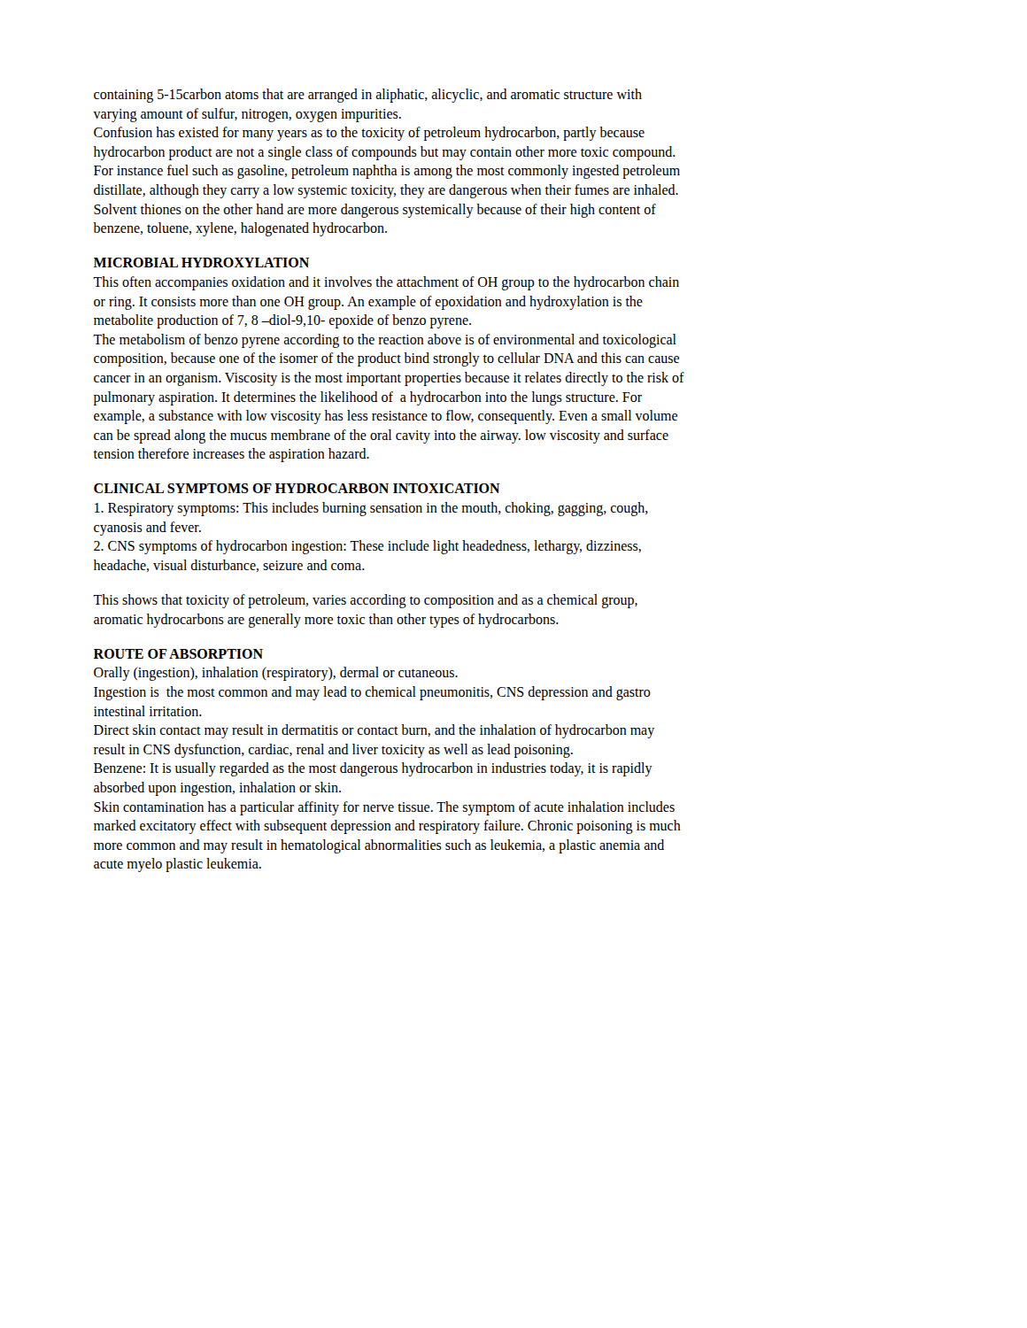containing 5-15carbon atoms that are arranged in aliphatic, alicyclic, and aromatic structure with varying amount of sulfur, nitrogen, oxygen impurities.
Confusion has existed for many years as to the toxicity of petroleum hydrocarbon, partly because hydrocarbon product are not a single class of compounds but may contain other more toxic compound. For instance fuel such as gasoline, petroleum naphtha is among the most commonly ingested petroleum distillate, although they carry a low systemic toxicity, they are dangerous when their fumes are inhaled. Solvent thiones on the other hand are more dangerous systemically because of their high content of benzene, toluene, xylene, halogenated hydrocarbon.
Microbial Hydroxylation
This often accompanies oxidation and it involves the attachment of OH group to the hydrocarbon chain or ring. It consists more than one OH group. An example of epoxidation and hydroxylation is the metabolite production of 7, 8 –diol-9,10- epoxide of benzo pyrene.
The metabolism of benzo pyrene according to the reaction above is of environmental and toxicological composition, because one of the isomer of the product bind strongly to cellular DNA and this can cause cancer in an organism. Viscosity is the most important properties because it relates directly to the risk of pulmonary aspiration. It determines the likelihood of a hydrocarbon into the lungs structure. For example, a substance with low viscosity has less resistance to flow, consequently. Even a small volume can be spread along the mucus membrane of the oral cavity into the airway. low viscosity and surface tension therefore increases the aspiration hazard.
Clinical Symptoms of Hydrocarbon Intoxication
1. Respiratory symptoms: This includes burning sensation in the mouth, choking, gagging, cough, cyanosis and fever.
2. CNS symptoms of hydrocarbon ingestion: These include light headedness, lethargy, dizziness, headache, visual disturbance, seizure and coma.
This shows that toxicity of petroleum, varies according to composition and as a chemical group, aromatic hydrocarbons are generally more toxic than other types of hydrocarbons.
Route of Absorption
Orally (ingestion), inhalation (respiratory), dermal or cutaneous.
Ingestion is the most common and may lead to chemical pneumonitis, CNS depression and gastro intestinal irritation.
Direct skin contact may result in dermatitis or contact burn, and the inhalation of hydrocarbon may result in CNS dysfunction, cardiac, renal and liver toxicity as well as lead poisoning.
Benzene: It is usually regarded as the most dangerous hydrocarbon in industries today, it is rapidly absorbed upon ingestion, inhalation or skin.
Skin contamination has a particular affinity for nerve tissue. The symptom of acute inhalation includes marked excitatory effect with subsequent depression and respiratory failure. Chronic poisoning is much more common and may result in hematological abnormalities such as leukemia, a plastic anemia and acute myelo plastic leukemia.